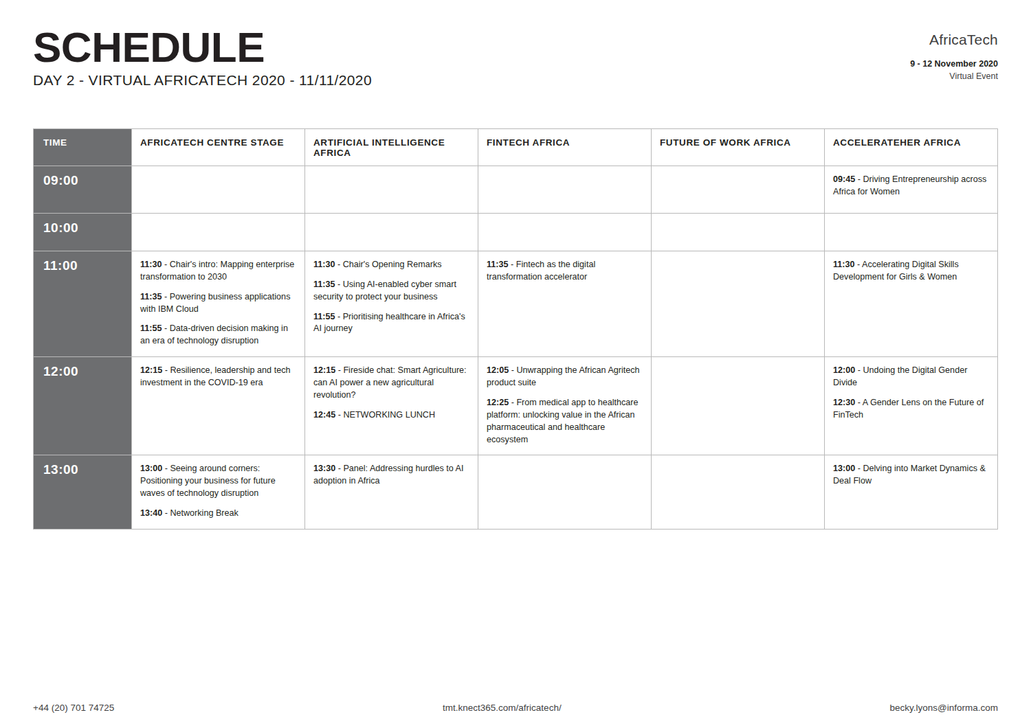Schedule
Day 2 - Virtual AfricaTech 2020 - 11/11/2020
AfricaTech
9 - 12 November 2020
Virtual Event
| Time | AfricaTech Centre Stage | Artificial Intelligence Africa | FinTech Africa | Future of Work Africa | AccelerateHER Africa |
| --- | --- | --- | --- | --- | --- |
| 09:00 | | | | | 09:45 - Driving Entrepreneurship across Africa for Women |
| 10:00 | | | | | |
| 11:00 | 11:30 - Chair's intro: Mapping enterprise transformation to 2030 11:35 - Powering business applications with IBM Cloud 11:55 - Data-driven decision making in an era of technology disruption | 11:30 - Chair's Opening Remarks 11:35 - Using AI-enabled cyber smart security to protect your business 11:55 - Prioritising healthcare in Africa's AI journey | 11:35 - Fintech as the digital transformation accelerator | | 11:30 - Accelerating Digital Skills Development for Girls & Women |
| 12:00 | 12:15 - Resilience, leadership and tech investment in the COVID-19 era | 12:15 - Fireside chat: Smart Agriculture: can AI power a new agricultural revolution? 12:45 - NETWORKING LUNCH | 12:05 - Unwrapping the African Agritech product suite 12:25 - From medical app to healthcare platform: unlocking value in the African pharmaceutical and healthcare ecosystem | | 12:00 - Undoing the Digital Gender Divide 12:30 - A Gender Lens on the Future of FinTech |
| 13:00 | 13:00 - Seeing around corners: Positioning your business for future waves of technology disruption 13:40 - Networking Break | 13:30 - Panel: Addressing hurdles to AI adoption in Africa | | | 13:00 - Delving into Market Dynamics & Deal Flow |
+44 (20) 701 74725
tmt.knect365.com/africatech/
becky.lyons@informa.com